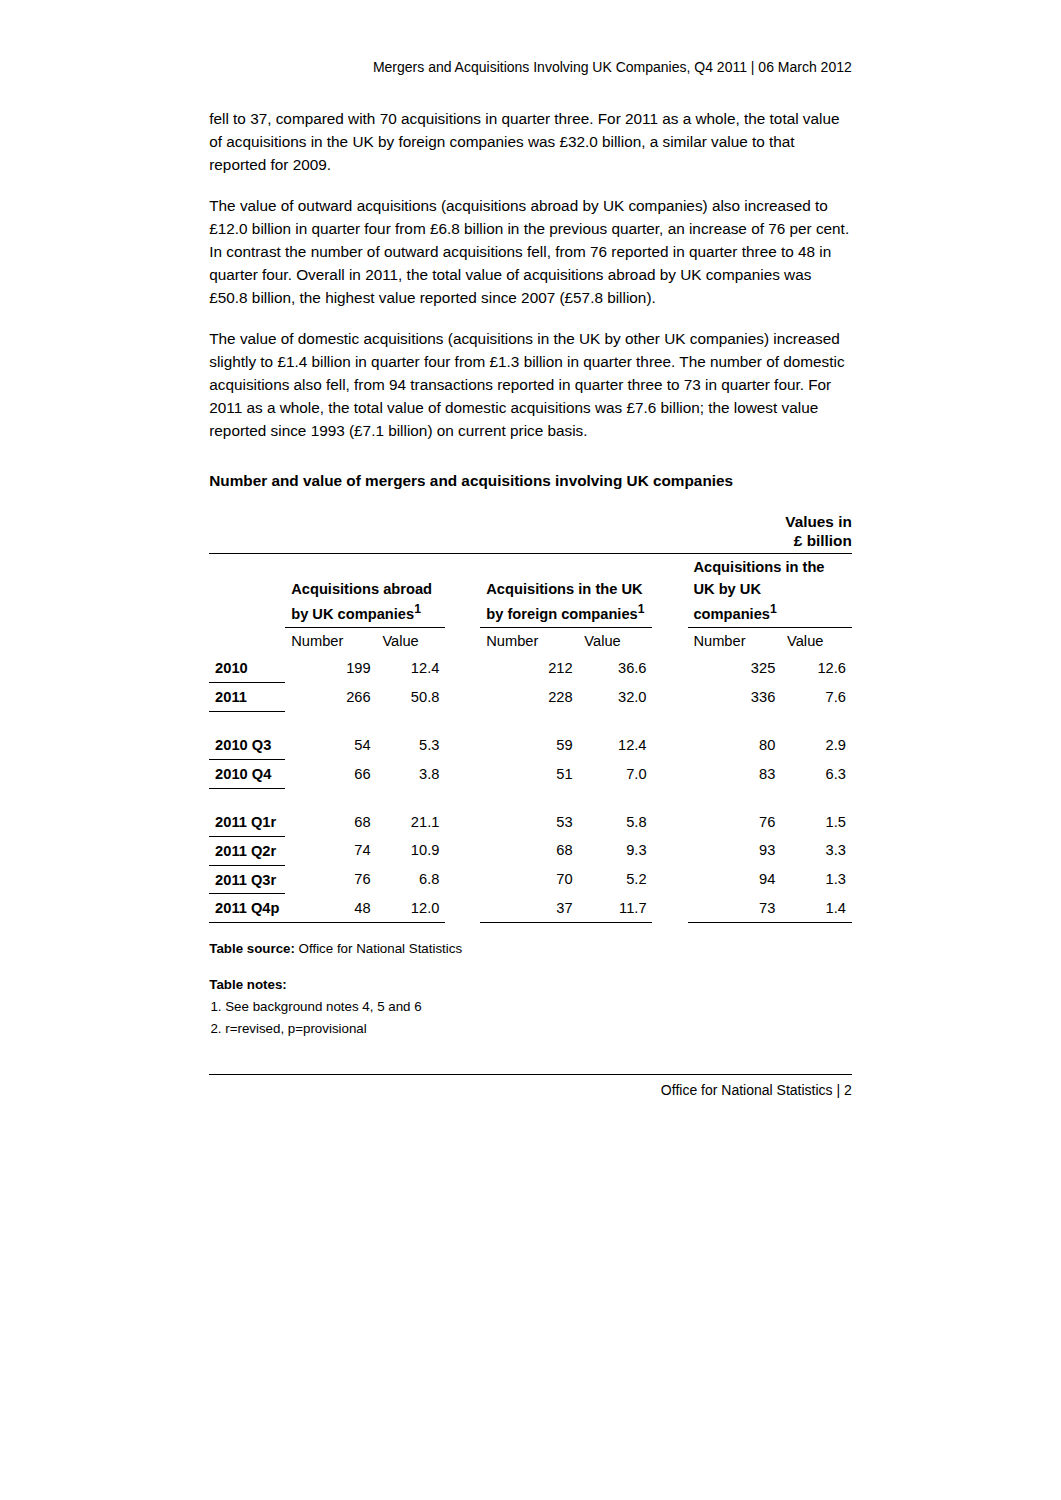Mergers and Acquisitions Involving UK Companies, Q4 2011 | 06 March 2012
fell to 37, compared with 70 acquisitions in quarter three. For 2011 as a whole, the total value of acquisitions in the UK by foreign companies was £32.0 billion, a similar value to that reported for 2009.
The value of outward acquisitions (acquisitions abroad by UK companies) also increased to £12.0 billion in quarter four from £6.8 billion in the previous quarter, an increase of 76 per cent. In contrast the number of outward acquisitions fell, from 76 reported in quarter three to 48 in quarter four. Overall in 2011, the total value of acquisitions abroad by UK companies was £50.8 billion, the highest value reported since 2007 (£57.8 billion).
The value of domestic acquisitions (acquisitions in the UK by other UK companies) increased slightly to £1.4 billion in quarter four from £1.3 billion in quarter three. The number of domestic acquisitions also fell, from 94 transactions reported in quarter three to 73 in quarter four. For 2011 as a whole, the total value of domestic acquisitions was £7.6 billion; the lowest value reported since 1993 (£7.1 billion) on current price basis.
Number and value of mergers and acquisitions involving UK companies
Values in
£ billion
| | Acquisitions abroad by UK companies 1 | | Acquisitions in the UK by foreign companies 1 | | Acquisitions in the UK by UK companies 1 |
| --- | --- | --- | --- | --- | --- |
| | Number | Value | | Number | Value | | Number | Value |
| 2010 | 199 | 12.4 | | 212 | 36.6 | | 325 | 12.6 |
| 2011 | 266 | 50.8 | | 228 | 32.0 | | 336 | 7.6 |
| 2010 Q3 | 54 | 5.3 | | 59 | 12.4 | | 80 | 2.9 |
| 2010 Q4 | 66 | 3.8 | | 51 | 7.0 | | 83 | 6.3 |
| 2011 Q1r | 68 | 21.1 | | 53 | 5.8 | | 76 | 1.5 |
| 2011 Q2r | 74 | 10.9 | | 68 | 9.3 | | 93 | 3.3 |
| 2011 Q3r | 76 | 6.8 | | 70 | 5.2 | | 94 | 1.3 |
| 2011 Q4p | 48 | 12.0 | | 37 | 11.7 | | 73 | 1.4 |
Table source: Office for National Statistics
Table notes:
See background notes 4, 5 and 6
r=revised, p=provisional
Office for National Statistics | 2